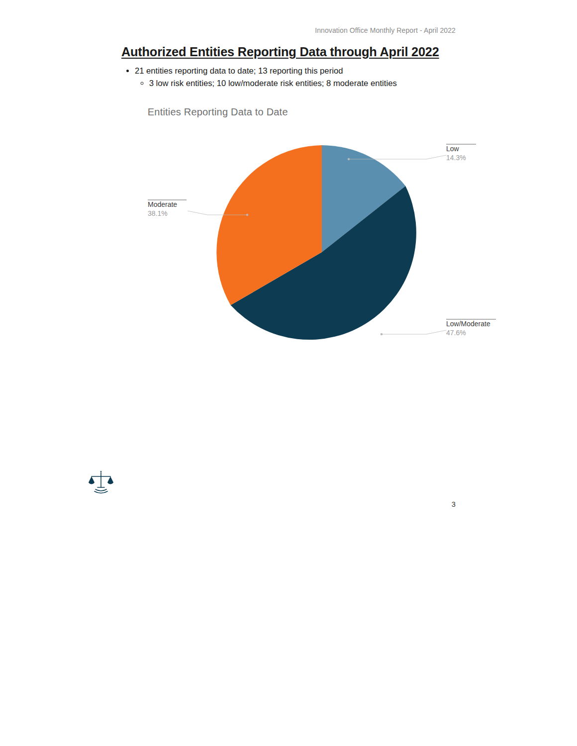Innovation Office Monthly Report - April 2022
Authorized Entities Reporting Data through April 2022
21 entities reporting data to date; 13 reporting this period
3 low risk entities; 10 low/moderate risk entities; 8 moderate entities
Entities Reporting Data to Date
Low 14.3% Low/Moderate 47.6% Moderate 38.1%
3